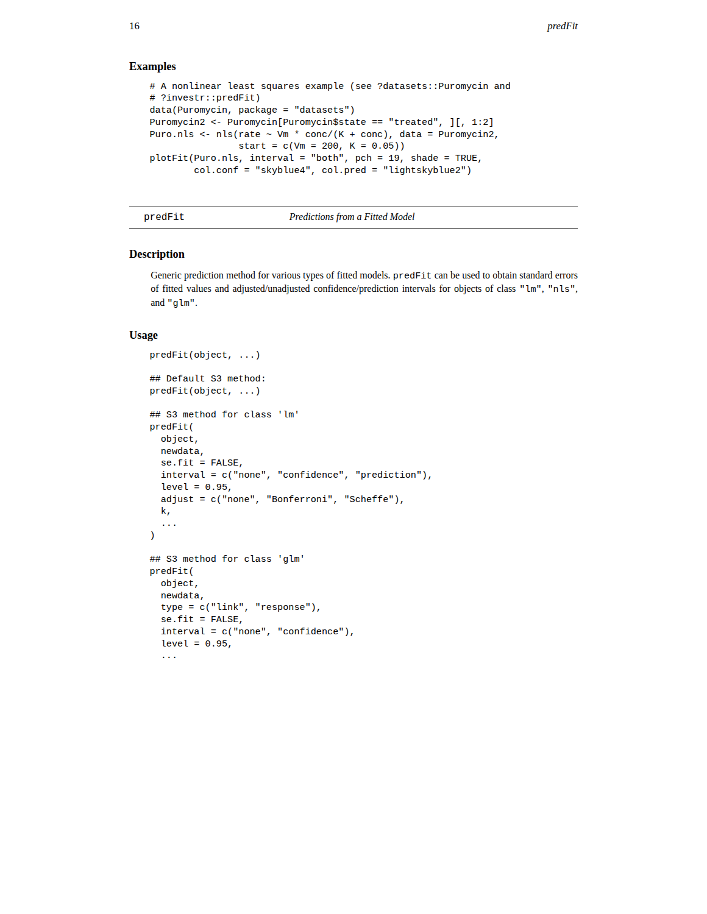16 predFit
Examples
# A nonlinear least squares example (see ?datasets::Puromycin and
# ?investr::predFit)
data(Puromycin, package = "datasets")
Puromycin2 <- Puromycin[Puromycin$state == "treated", ][, 1:2]
Puro.nls <- nls(rate ~ Vm * conc/(K + conc), data = Puromycin2,
                start = c(Vm = 200, K = 0.05))
plotFit(Puro.nls, interval = "both", pch = 19, shade = TRUE,
        col.conf = "skyblue4", col.pred = "lightskyblue2")
predFit Predictions from a Fitted Model
Description
Generic prediction method for various types of fitted models. predFit can be used to obtain standard errors of fitted values and adjusted/unadjusted confidence/prediction intervals for objects of class "lm", "nls", and "glm".
Usage
predFit(object, ...)

## Default S3 method:
predFit(object, ...)

## S3 method for class 'lm'
predFit(
  object,
  newdata,
  se.fit = FALSE,
  interval = c("none", "confidence", "prediction"),
  level = 0.95,
  adjust = c("none", "Bonferroni", "Scheffe"),
  k,
  ...
)

## S3 method for class 'glm'
predFit(
  object,
  newdata,
  type = c("link", "response"),
  se.fit = FALSE,
  interval = c("none", "confidence"),
  level = 0.95,
  ...